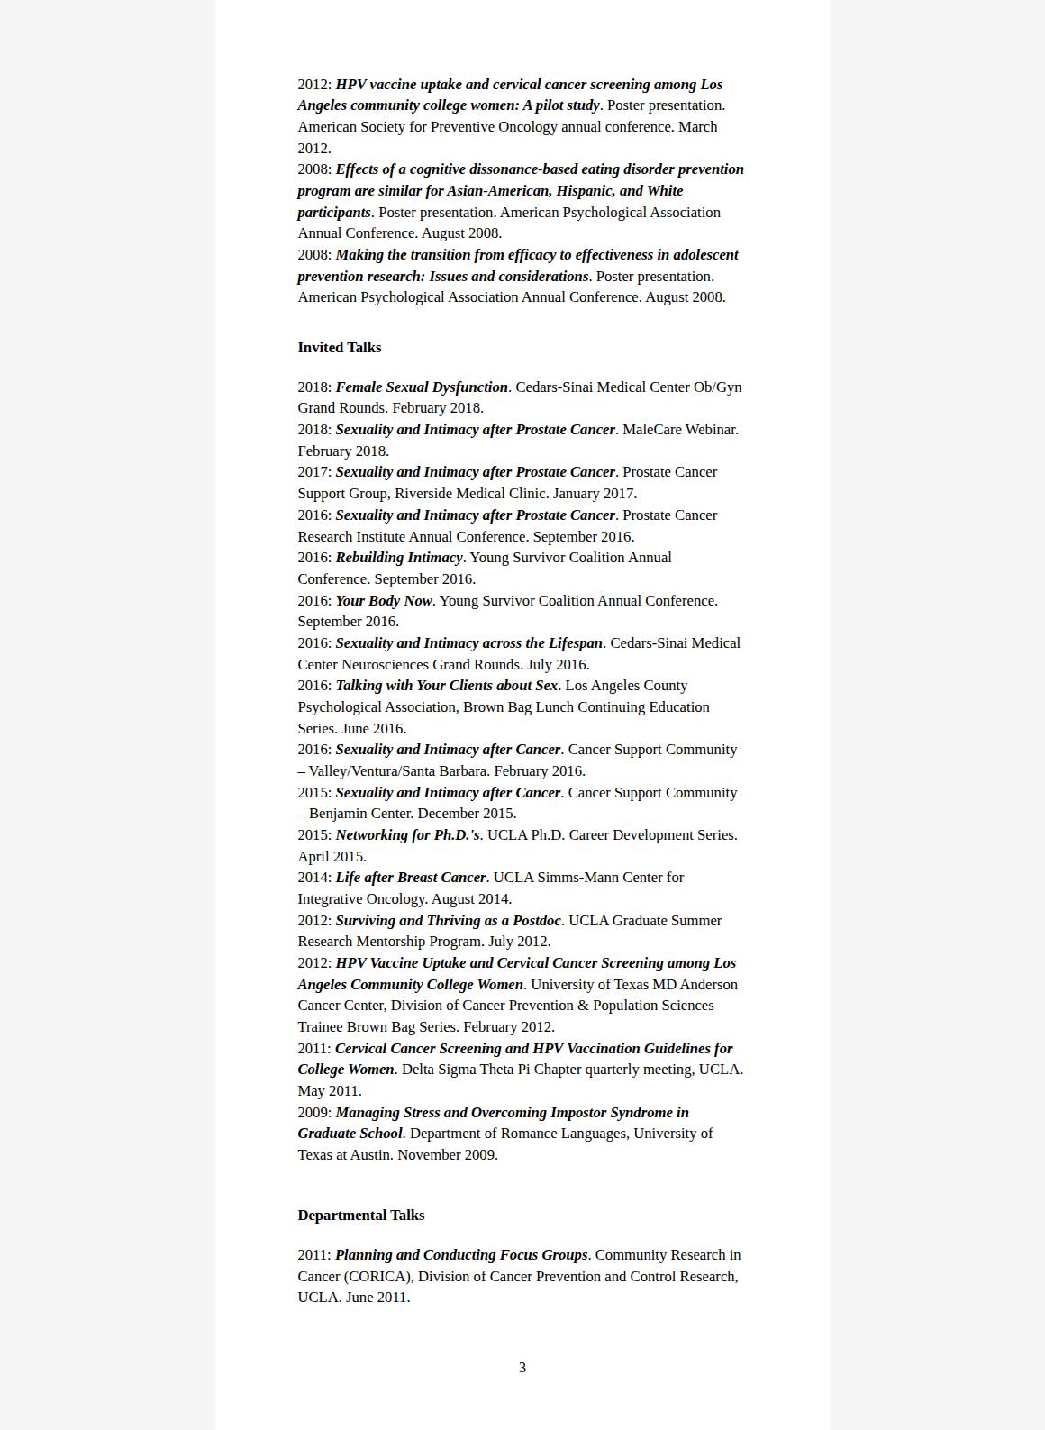2012: HPV vaccine uptake and cervical cancer screening among Los Angeles community college women: A pilot study. Poster presentation. American Society for Preventive Oncology annual conference. March 2012.
2008: Effects of a cognitive dissonance-based eating disorder prevention program are similar for Asian-American, Hispanic, and White participants. Poster presentation. American Psychological Association Annual Conference. August 2008.
2008: Making the transition from efficacy to effectiveness in adolescent prevention research: Issues and considerations. Poster presentation. American Psychological Association Annual Conference. August 2008.
Invited Talks
2018: Female Sexual Dysfunction. Cedars-Sinai Medical Center Ob/Gyn Grand Rounds. February 2018.
2018: Sexuality and Intimacy after Prostate Cancer. MaleCare Webinar. February 2018.
2017: Sexuality and Intimacy after Prostate Cancer. Prostate Cancer Support Group, Riverside Medical Clinic. January 2017.
2016: Sexuality and Intimacy after Prostate Cancer. Prostate Cancer Research Institute Annual Conference. September 2016.
2016: Rebuilding Intimacy. Young Survivor Coalition Annual Conference. September 2016.
2016: Your Body Now. Young Survivor Coalition Annual Conference. September 2016.
2016: Sexuality and Intimacy across the Lifespan. Cedars-Sinai Medical Center Neurosciences Grand Rounds. July 2016.
2016: Talking with Your Clients about Sex. Los Angeles County Psychological Association, Brown Bag Lunch Continuing Education Series. June 2016.
2016: Sexuality and Intimacy after Cancer. Cancer Support Community – Valley/Ventura/Santa Barbara. February 2016.
2015: Sexuality and Intimacy after Cancer. Cancer Support Community – Benjamin Center. December 2015.
2015: Networking for Ph.D.'s. UCLA Ph.D. Career Development Series. April 2015.
2014: Life after Breast Cancer. UCLA Simms-Mann Center for Integrative Oncology. August 2014.
2012: Surviving and Thriving as a Postdoc. UCLA Graduate Summer Research Mentorship Program. July 2012.
2012: HPV Vaccine Uptake and Cervical Cancer Screening among Los Angeles Community College Women. University of Texas MD Anderson Cancer Center, Division of Cancer Prevention & Population Sciences Trainee Brown Bag Series. February 2012.
2011: Cervical Cancer Screening and HPV Vaccination Guidelines for College Women. Delta Sigma Theta Pi Chapter quarterly meeting, UCLA. May 2011.
2009: Managing Stress and Overcoming Impostor Syndrome in Graduate School. Department of Romance Languages, University of Texas at Austin. November 2009.
Departmental Talks
2011: Planning and Conducting Focus Groups. Community Research in Cancer (CORICA), Division of Cancer Prevention and Control Research, UCLA. June 2011.
3